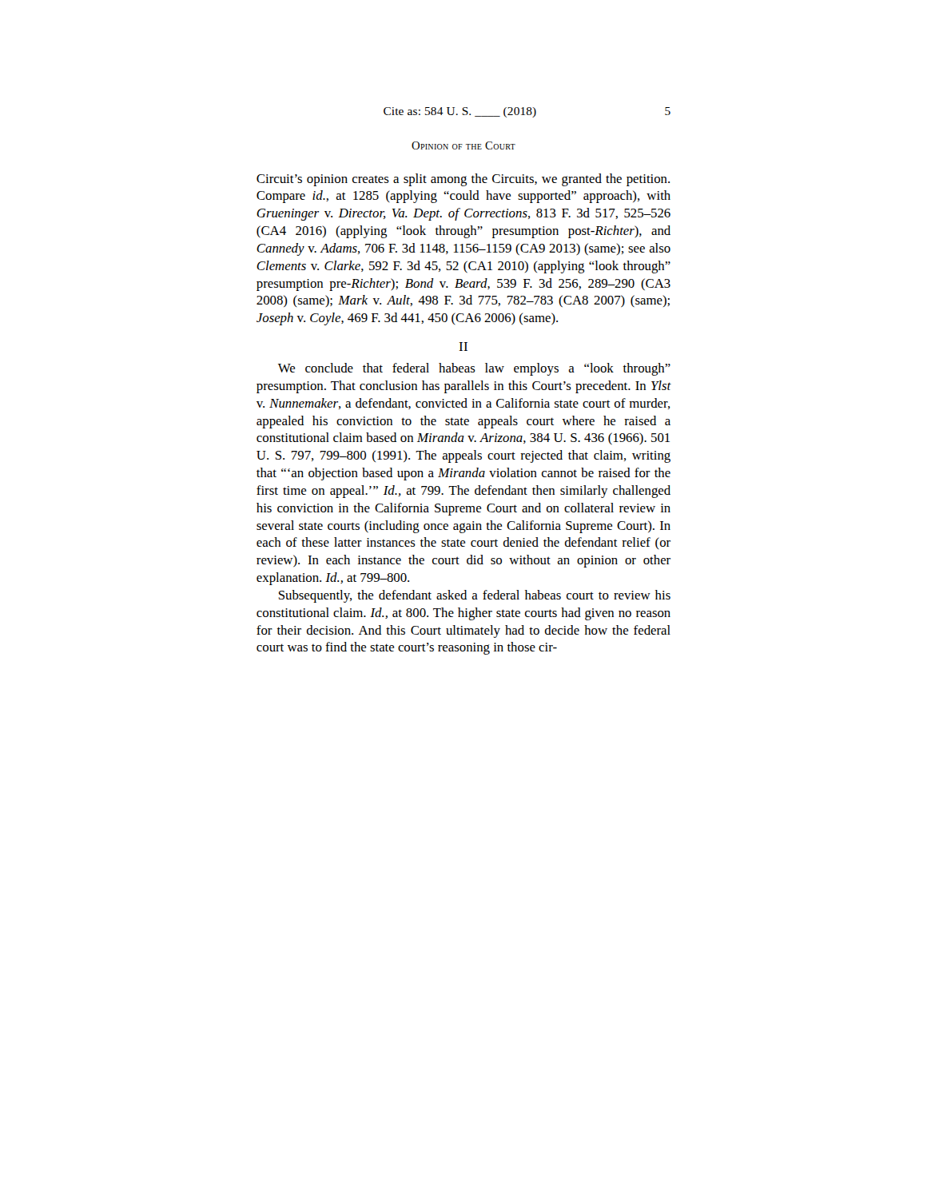Cite as: 584 U. S. ____ (2018) 5
Opinion of the Court
Circuit’s opinion creates a split among the Circuits, we granted the petition. Compare id., at 1285 (applying “could have supported” approach), with Grueninger v. Director, Va. Dept. of Corrections, 813 F. 3d 517, 525–526 (CA4 2016) (applying “look through” presumption post-Richter), and Cannedy v. Adams, 706 F. 3d 1148, 1156–1159 (CA9 2013) (same); see also Clements v. Clarke, 592 F. 3d 45, 52 (CA1 2010) (applying “look through” presumption pre-Richter); Bond v. Beard, 539 F. 3d 256, 289–290 (CA3 2008) (same); Mark v. Ault, 498 F. 3d 775, 782–783 (CA8 2007) (same); Joseph v. Coyle, 469 F. 3d 441, 450 (CA6 2006) (same).
II
We conclude that federal habeas law employs a “look through” presumption. That conclusion has parallels in this Court’s precedent. In Ylst v. Nunnemaker, a defendant, convicted in a California state court of murder, appealed his conviction to the state appeals court where he raised a constitutional claim based on Miranda v. Arizona, 384 U. S. 436 (1966). 501 U. S. 797, 799–800 (1991). The appeals court rejected that claim, writing that “‘an objection based upon a Miranda violation cannot be raised for the first time on appeal.’” Id., at 799. The defendant then similarly challenged his conviction in the California Supreme Court and on collateral review in several state courts (including once again the California Supreme Court). In each of these latter instances the state court denied the defendant relief (or review). In each instance the court did so without an opinion or other explanation. Id., at 799–800.
Subsequently, the defendant asked a federal habeas court to review his constitutional claim. Id., at 800. The higher state courts had given no reason for their decision. And this Court ultimately had to decide how the federal court was to find the state court’s reasoning in those cir-